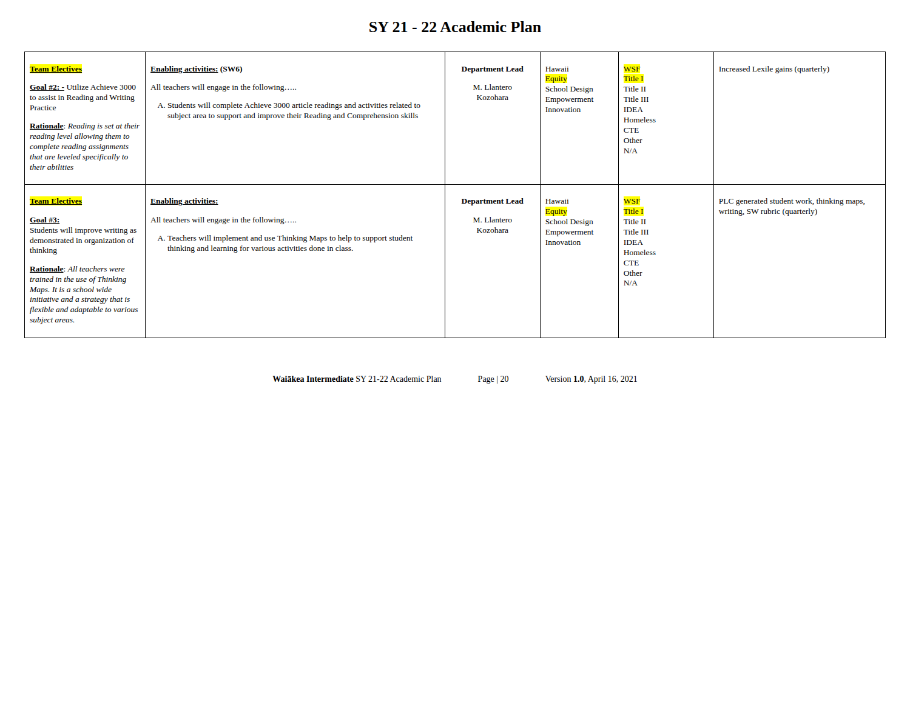SY 21 - 22 Academic Plan
| Team Electives Goal #2: - Utilize Achieve 3000 to assist in Reading and Writing Practice Rationale : Reading is set at their reading level allowing them to complete reading assignments that are leveled specifically to their abilities | Enabling activities: (SW6) All teachers will engage in the following….. Students will complete Achieve 3000 article readings and activities related to subject area to support and improve their Reading and Comprehension skills | Department Lead M. Llantero Kozohara | Hawaii Equity School Design Empowerment Innovation | WSF Title I Title II Title III IDEA Homeless CTE Other N/A | Increased Lexile gains (quarterly) |
| Team Electives Goal #3: Students will improve writing as demonstrated in organization of thinking Rationale : All teachers were trained in the use of Thinking Maps. It is a school wide initiative and a strategy that is flexible and adaptable to various subject areas. | Enabling activities: All teachers will engage in the following….. Teachers will implement and use Thinking Maps to help to support student thinking and learning for various activities done in class. | Department Lead M. Llantero Kozohara | Hawaii Equity School Design Empowerment Innovation | WSF Title I Title II Title III IDEA Homeless CTE Other N/A | PLC generated student work, thinking maps, writing, SW rubric (quarterly) |
Waiākea Intermediate SY 21-22 Academic Plan Page | 20 Version 1.0, April 16, 2021